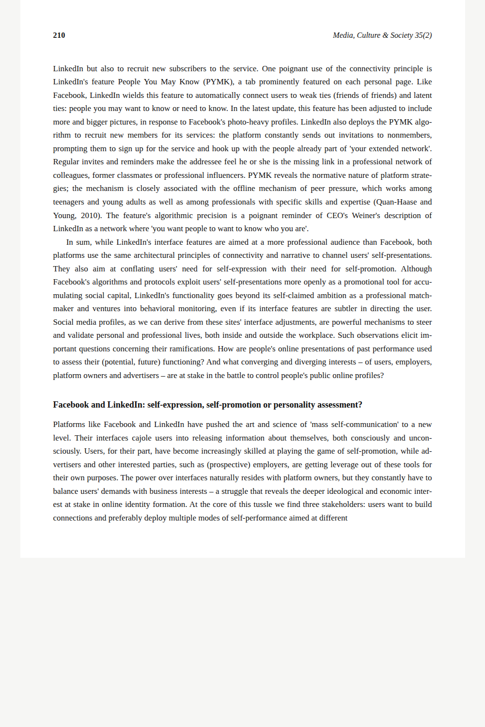210 Media, Culture & Society 35(2)
LinkedIn but also to recruit new subscribers to the service. One poignant use of the connectivity principle is LinkedIn's feature People You May Know (PYMK), a tab prominently featured on each personal page. Like Facebook, LinkedIn wields this feature to automatically connect users to weak ties (friends of friends) and latent ties: people you may want to know or need to know. In the latest update, this feature has been adjusted to include more and bigger pictures, in response to Facebook's photo-heavy profiles. LinkedIn also deploys the PYMK algorithm to recruit new members for its services: the platform constantly sends out invitations to nonmembers, prompting them to sign up for the service and hook up with the people already part of 'your extended network'. Regular invites and reminders make the addressee feel he or she is the missing link in a professional network of colleagues, former classmates or professional influencers. PYMK reveals the normative nature of platform strategies; the mechanism is closely associated with the offline mechanism of peer pressure, which works among teenagers and young adults as well as among professionals with specific skills and expertise (Quan-Haase and Young, 2010). The feature's algorithmic precision is a poignant reminder of CEO's Weiner's description of LinkedIn as a network where 'you want people to want to know who you are'.
In sum, while LinkedIn's interface features are aimed at a more professional audience than Facebook, both platforms use the same architectural principles of connectivity and narrative to channel users' self-presentations. They also aim at conflating users' need for self-expression with their need for self-promotion. Although Facebook's algorithms and protocols exploit users' self-presentations more openly as a promotional tool for accumulating social capital, LinkedIn's functionality goes beyond its self-claimed ambition as a professional matchmaker and ventures into behavioral monitoring, even if its interface features are subtler in directing the user. Social media profiles, as we can derive from these sites' interface adjustments, are powerful mechanisms to steer and validate personal and professional lives, both inside and outside the workplace. Such observations elicit important questions concerning their ramifications. How are people's online presentations of past performance used to assess their (potential, future) functioning? And what converging and diverging interests – of users, employers, platform owners and advertisers – are at stake in the battle to control people's public online profiles?
Facebook and LinkedIn: self-expression, self-promotion or personality assessment?
Platforms like Facebook and LinkedIn have pushed the art and science of 'mass self-communication' to a new level. Their interfaces cajole users into releasing information about themselves, both consciously and unconsciously. Users, for their part, have become increasingly skilled at playing the game of self-promotion, while advertisers and other interested parties, such as (prospective) employers, are getting leverage out of these tools for their own purposes. The power over interfaces naturally resides with platform owners, but they constantly have to balance users' demands with business interests – a struggle that reveals the deeper ideological and economic interest at stake in online identity formation. At the core of this tussle we find three stakeholders: users want to build connections and preferably deploy multiple modes of self-performance aimed at different